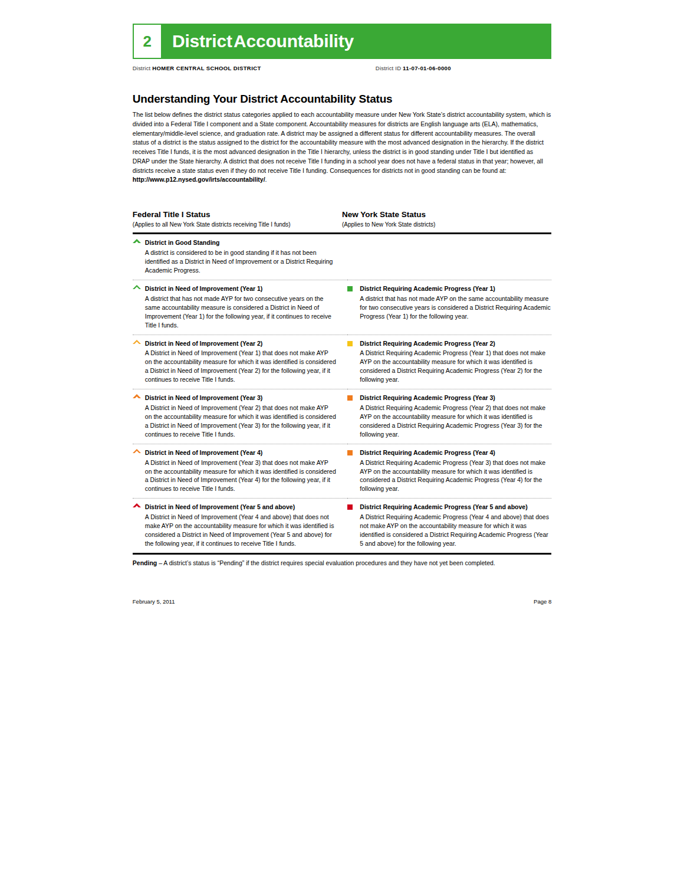2
District Accountability
District HOMER CENTRAL SCHOOL DISTRICT
District ID 11-07-01-06-0000
Understanding Your District Accountability Status
The list below defines the district status categories applied to each accountability measure under New York State’s district accountability system, which is divided into a Federal Title I component and a State component. Accountability measures for districts are English language arts (ELA), mathematics, elementary/middle-level science, and graduation rate. A district may be assigned a different status for different accountability measures. The overall status of a district is the status assigned to the district for the accountability measure with the most advanced designation in the hierarchy. If the district receives Title I funds, it is the most advanced designation in the Title I hierarchy, unless the district is in good standing under Title I but identified as DRAP under the State hierarchy. A district that does not receive Title I funding in a school year does not have a federal status in that year; however, all districts receive a state status even if they do not receive Title I funding. Consequences for districts not in good standing can be found at: http://www.p12.nysed.gov/irts/accountability/.
Federal Title I Status
(Applies to all New York State districts receiving Title I funds)
New York State Status
(Applies to New York State districts)
| District in Good Standing A district is considered to be in good standing if it has not been identified as a District in Need of Improvement or a District Requiring Academic Progress. | |
| District in Need of Improvement (Year 1) A district that has not made AYP for two consecutive years on the same accountability measure is considered a District in Need of Improvement (Year 1) for the following year, if it continues to receive Title I funds. | District Requiring Academic Progress (Year 1) A district that has not made AYP on the same accountability measure for two consecutive years is considered a District Requiring Academic Progress (Year 1) for the following year. |
| District in Need of Improvement (Year 2) A District in Need of Improvement (Year 1) that does not make AYP on the accountability measure for which it was identified is considered a District in Need of Improvement (Year 2) for the following year, if it continues to receive Title I funds. | District Requiring Academic Progress (Year 2) A District Requiring Academic Progress (Year 1) that does not make AYP on the accountability measure for which it was identified is considered a District Requiring Academic Progress (Year 2) for the following year. |
| District in Need of Improvement (Year 3) A District in Need of Improvement (Year 2) that does not make AYP on the accountability measure for which it was identified is considered a District in Need of Improvement (Year 3) for the following year, if it continues to receive Title I funds. | District Requiring Academic Progress (Year 3) A District Requiring Academic Progress (Year 2) that does not make AYP on the accountability measure for which it was identified is considered a District Requiring Academic Progress (Year 3) for the following year. |
| District in Need of Improvement (Year 4) A District in Need of Improvement (Year 3) that does not make AYP on the accountability measure for which it was identified is considered a District in Need of Improvement (Year 4) for the following year, if it continues to receive Title I funds. | District Requiring Academic Progress (Year 4) A District Requiring Academic Progress (Year 3) that does not make AYP on the accountability measure for which it was identified is considered a District Requiring Academic Progress (Year 4) for the following year. |
| District in Need of Improvement (Year 5 and above) A District in Need of Improvement (Year 4 and above) that does not make AYP on the accountability measure for which it was identified is considered a District in Need of Improvement (Year 5 and above) for the following year, if it continues to receive Title I funds. | District Requiring Academic Progress (Year 5 and above) A District Requiring Academic Progress (Year 4 and above) that does not make AYP on the accountability measure for which it was identified is considered a District Requiring Academic Progress (Year 5 and above) for the following year. |
Pending – A district’s status is “Pending” if the district requires special evaluation procedures and they have not yet been completed.
February 5, 2011
Page 8